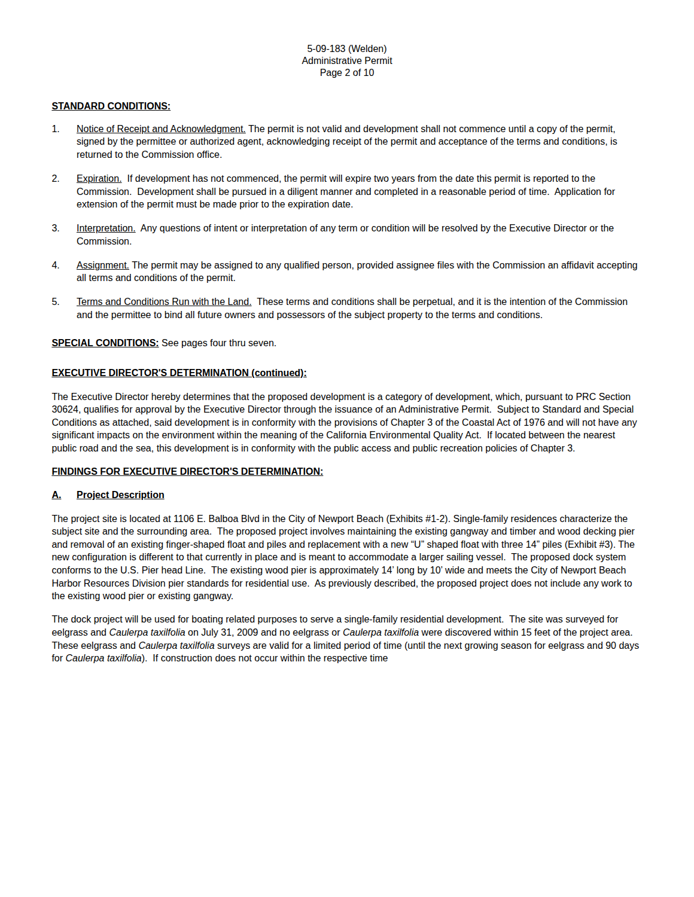5-09-183 (Welden)
Administrative Permit
Page 2 of 10
STANDARD CONDITIONS:
1. Notice of Receipt and Acknowledgment. The permit is not valid and development shall not commence until a copy of the permit, signed by the permittee or authorized agent, acknowledging receipt of the permit and acceptance of the terms and conditions, is returned to the Commission office.
2. Expiration. If development has not commenced, the permit will expire two years from the date this permit is reported to the Commission. Development shall be pursued in a diligent manner and completed in a reasonable period of time. Application for extension of the permit must be made prior to the expiration date.
3. Interpretation. Any questions of intent or interpretation of any term or condition will be resolved by the Executive Director or the Commission.
4. Assignment. The permit may be assigned to any qualified person, provided assignee files with the Commission an affidavit accepting all terms and conditions of the permit.
5. Terms and Conditions Run with the Land. These terms and conditions shall be perpetual, and it is the intention of the Commission and the permittee to bind all future owners and possessors of the subject property to the terms and conditions.
SPECIAL CONDITIONS: See pages four thru seven.
EXECUTIVE DIRECTOR'S DETERMINATION (continued):
The Executive Director hereby determines that the proposed development is a category of development, which, pursuant to PRC Section 30624, qualifies for approval by the Executive Director through the issuance of an Administrative Permit. Subject to Standard and Special Conditions as attached, said development is in conformity with the provisions of Chapter 3 of the Coastal Act of 1976 and will not have any significant impacts on the environment within the meaning of the California Environmental Quality Act. If located between the nearest public road and the sea, this development is in conformity with the public access and public recreation policies of Chapter 3.
FINDINGS FOR EXECUTIVE DIRECTOR'S DETERMINATION:
A. Project Description
The project site is located at 1106 E. Balboa Blvd in the City of Newport Beach (Exhibits #1-2). Single-family residences characterize the subject site and the surrounding area. The proposed project involves maintaining the existing gangway and timber and wood decking pier and removal of an existing finger-shaped float and piles and replacement with a new “U” shaped float with three 14” piles (Exhibit #3). The new configuration is different to that currently in place and is meant to accommodate a larger sailing vessel. The proposed dock system conforms to the U.S. Pier head Line. The existing wood pier is approximately 14’ long by 10’ wide and meets the City of Newport Beach Harbor Resources Division pier standards for residential use. As previously described, the proposed project does not include any work to the existing wood pier or existing gangway.
The dock project will be used for boating related purposes to serve a single-family residential development. The site was surveyed for eelgrass and Caulerpa taxilfolia on July 31, 2009 and no eelgrass or Caulerpa taxilfolia were discovered within 15 feet of the project area. These eelgrass and Caulerpa taxilfolia surveys are valid for a limited period of time (until the next growing season for eelgrass and 90 days for Caulerpa taxilfolia). If construction does not occur within the respective time